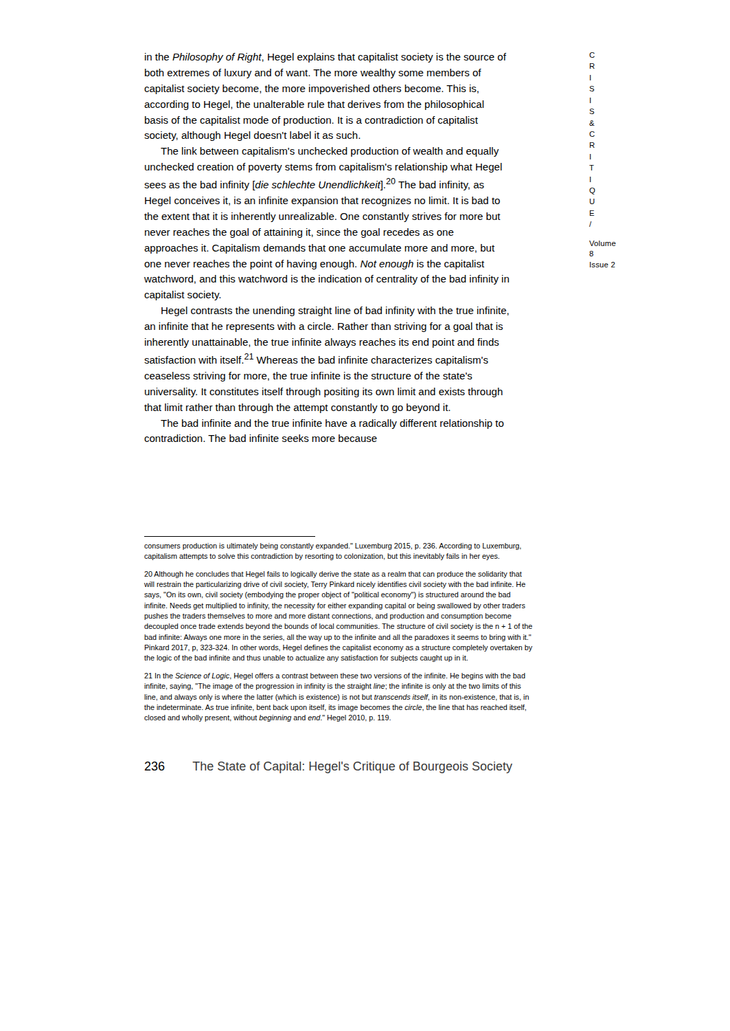C R I S I S & C R I T I Q U E /
Volume 8
Issue 2
in the Philosophy of Right, Hegel explains that capitalist society is the source of both extremes of luxury and of want. The more wealthy some members of capitalist society become, the more impoverished others become. This is, according to Hegel, the unalterable rule that derives from the philosophical basis of the capitalist mode of production. It is a contradiction of capitalist society, although Hegel doesn't label it as such.
The link between capitalism's unchecked production of wealth and equally unchecked creation of poverty stems from capitalism's relationship what Hegel sees as the bad infinity [die schlechte Unendlichkeit].20 The bad infinity, as Hegel conceives it, is an infinite expansion that recognizes no limit. It is bad to the extent that it is inherently unrealizable. One constantly strives for more but never reaches the goal of attaining it, since the goal recedes as one approaches it. Capitalism demands that one accumulate more and more, but one never reaches the point of having enough. Not enough is the capitalist watchword, and this watchword is the indication of centrality of the bad infinity in capitalist society.
Hegel contrasts the unending straight line of bad infinity with the true infinite, an infinite that he represents with a circle. Rather than striving for a goal that is inherently unattainable, the true infinite always reaches its end point and finds satisfaction with itself.21 Whereas the bad infinite characterizes capitalism's ceaseless striving for more, the true infinite is the structure of the state's universality. It constitutes itself through positing its own limit and exists through that limit rather than through the attempt constantly to go beyond it.
The bad infinite and the true infinite have a radically different relationship to contradiction. The bad infinite seeks more because
consumers production is ultimately being constantly expanded." Luxemburg 2015, p. 236. According to Luxemburg, capitalism attempts to solve this contradiction by resorting to colonization, but this inevitably fails in her eyes.
20 Although he concludes that Hegel fails to logically derive the state as a realm that can produce the solidarity that will restrain the particularizing drive of civil society, Terry Pinkard nicely identifies civil society with the bad infinite. He says, "On its own, civil society (embodying the proper object of "political economy") is structured around the bad infinite. Needs get multiplied to infinity, the necessity for either expanding capital or being swallowed by other traders pushes the traders themselves to more and more distant connections, and production and consumption become decoupled once trade extends beyond the bounds of local communities. The structure of civil society is the n + 1 of the bad infinite: Always one more in the series, all the way up to the infinite and all the paradoxes it seems to bring with it." Pinkard 2017, p, 323-324. In other words, Hegel defines the capitalist economy as a structure completely overtaken by the logic of the bad infinite and thus unable to actualize any satisfaction for subjects caught up in it.
21 In the Science of Logic, Hegel offers a contrast between these two versions of the infinite. He begins with the bad infinite, saying, "The image of the progression in infinity is the straight line; the infinite is only at the two limits of this line, and always only is where the latter (which is existence) is not but transcends itself, in its non-existence, that is, in the indeterminate. As true infinite, bent back upon itself, its image becomes the circle, the line that has reached itself, closed and wholly present, without beginning and end." Hegel 2010, p. 119.
236 The State of Capital: Hegel's Critique of Bourgeois Society